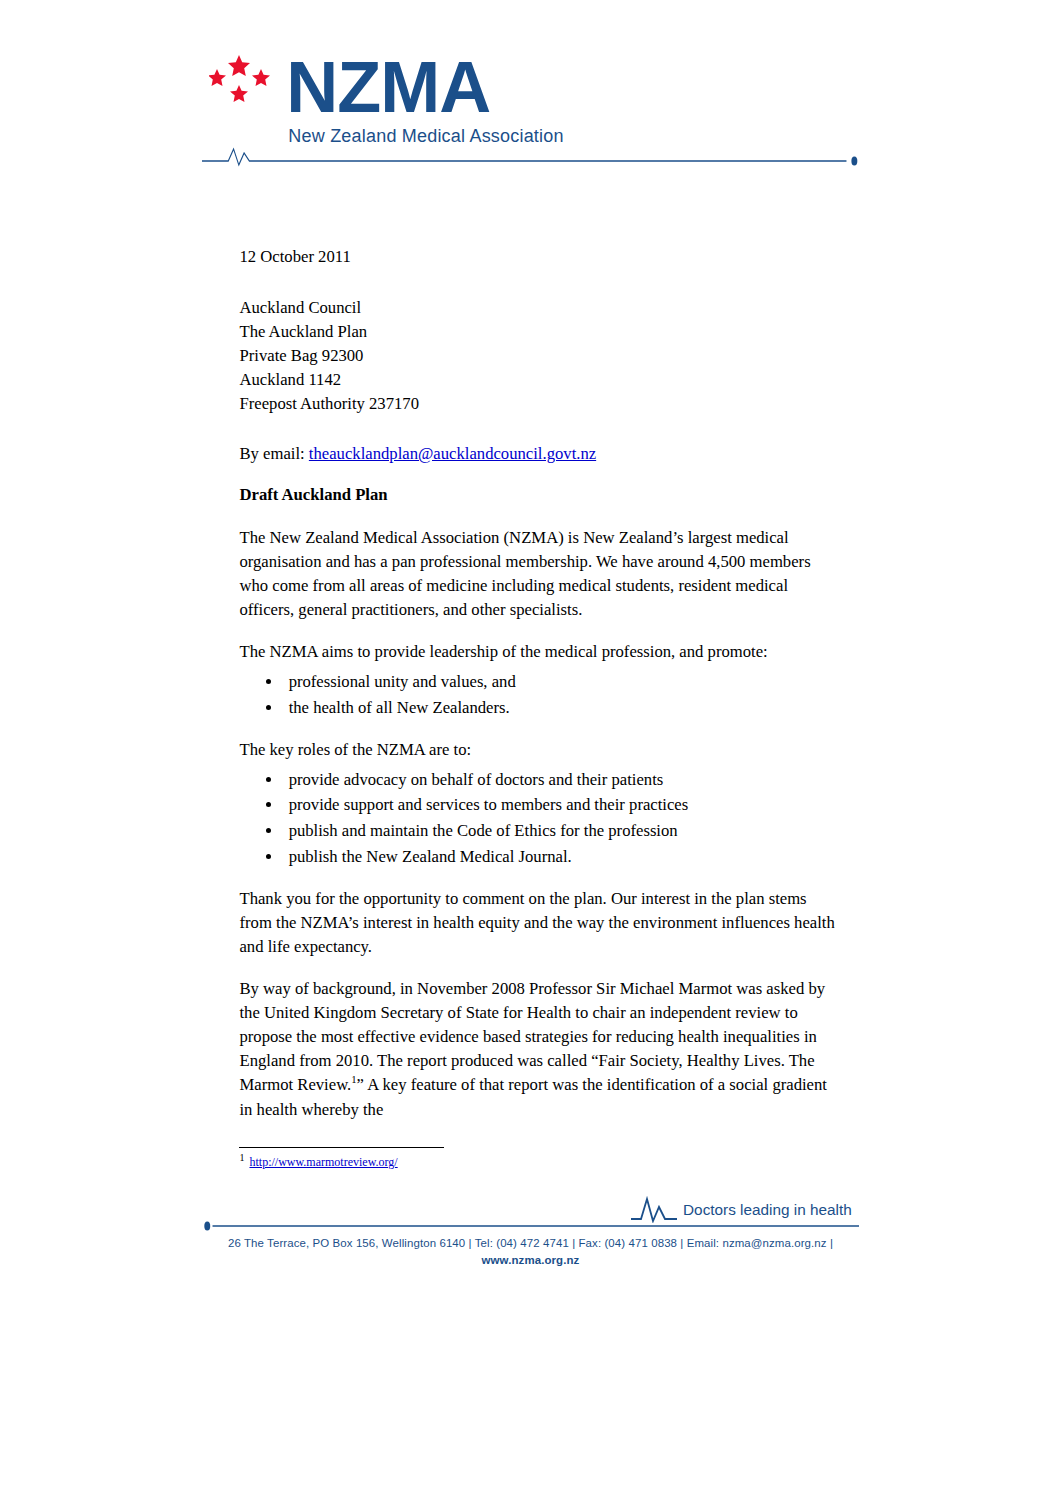NZMA
New Zealand Medical Association
12 October 2011
Auckland Council The Auckland Plan Private Bag 92300 Auckland 1142 Freepost Authority 237170
By email: theaucklandplan@aucklandcouncil.govt.nz
Draft Auckland Plan
The New Zealand Medical Association (NZMA) is New Zealand’s largest medical organisation and has a pan professional membership. We have around 4,500 members who come from all areas of medicine including medical students, resident medical officers, general practitioners, and other specialists.
The NZMA aims to provide leadership of the medical profession, and promote:
professional unity and values, and
the health of all New Zealanders.
The key roles of the NZMA are to:
provide advocacy on behalf of doctors and their patients
provide support and services to members and their practices
publish and maintain the Code of Ethics for the profession
publish the New Zealand Medical Journal.
Thank you for the opportunity to comment on the plan. Our interest in the plan stems from the NZMA’s interest in health equity and the way the environment influences health and life expectancy.
By way of background, in November 2008 Professor Sir Michael Marmot was asked by the United Kingdom Secretary of State for Health to chair an independent review to propose the most effective evidence based strategies for reducing health inequalities in England from 2010. The report produced was called “Fair Society, Healthy Lives. The Marmot Review.1” A key feature of that report was the identification of a social gradient in health whereby the
1 http://www.marmotreview.org/
Doctors leading in health
26 The Terrace, PO Box 156, Wellington 6140 | Tel: (04) 472 4741 | Fax: (04) 471 0838 | Email: nzma@nzma.org.nz | www.nzma.org.nz